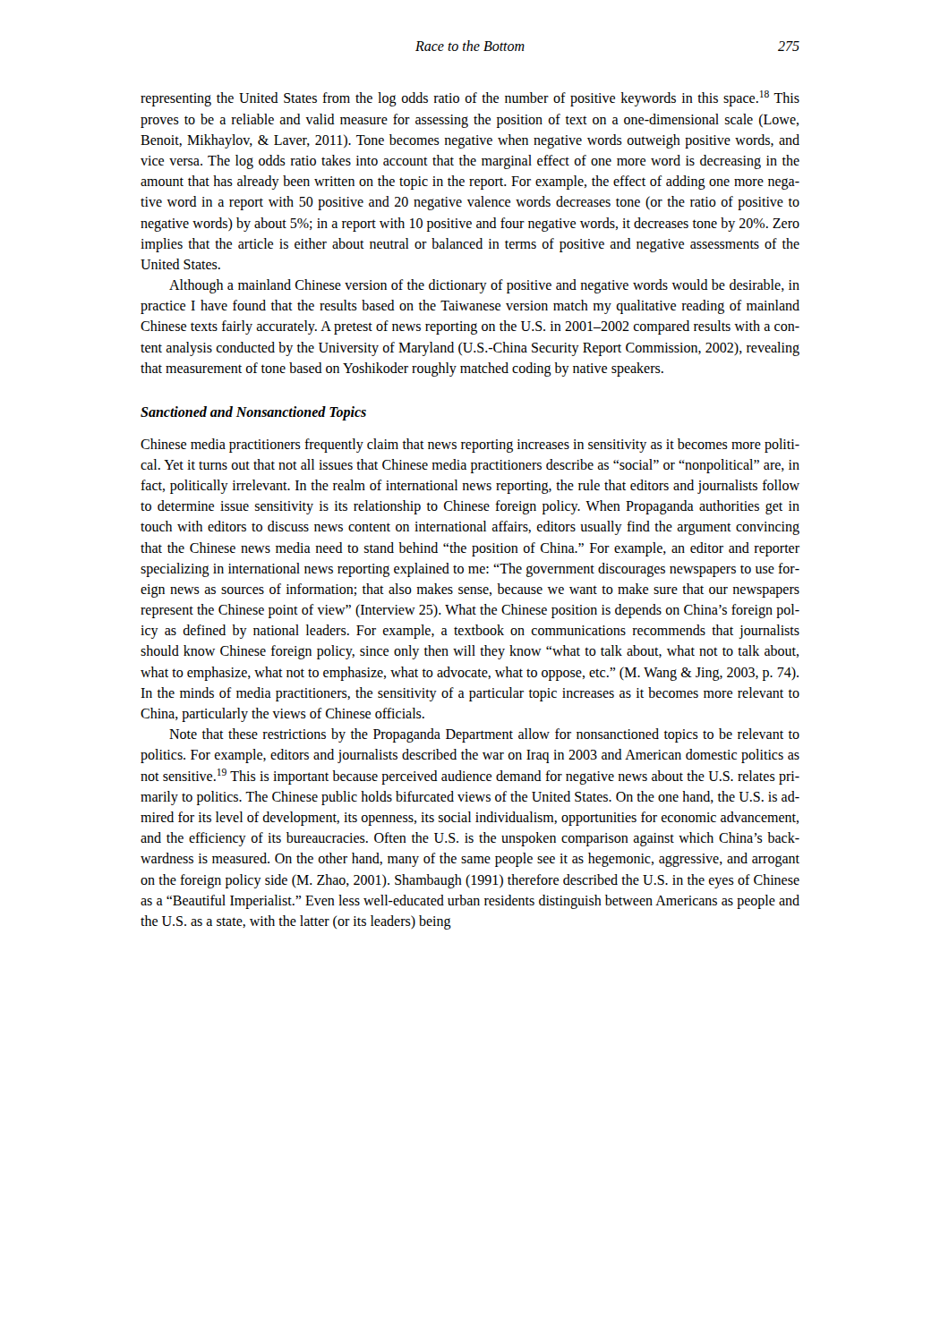Race to the Bottom 275
representing the United States from the log odds ratio of the number of positive keywords in this space.18 This proves to be a reliable and valid measure for assessing the position of text on a one-dimensional scale (Lowe, Benoit, Mikhaylov, & Laver, 2011). Tone becomes negative when negative words outweigh positive words, and vice versa. The log odds ratio takes into account that the marginal effect of one more word is decreasing in the amount that has already been written on the topic in the report. For example, the effect of adding one more negative word in a report with 50 positive and 20 negative valence words decreases tone (or the ratio of positive to negative words) by about 5%; in a report with 10 positive and four negative words, it decreases tone by 20%. Zero implies that the article is either about neutral or balanced in terms of positive and negative assessments of the United States.
Although a mainland Chinese version of the dictionary of positive and negative words would be desirable, in practice I have found that the results based on the Taiwanese version match my qualitative reading of mainland Chinese texts fairly accurately. A pretest of news reporting on the U.S. in 2001–2002 compared results with a content analysis conducted by the University of Maryland (U.S.-China Security Report Commission, 2002), revealing that measurement of tone based on Yoshikoder roughly matched coding by native speakers.
Sanctioned and Nonsanctioned Topics
Chinese media practitioners frequently claim that news reporting increases in sensitivity as it becomes more political. Yet it turns out that not all issues that Chinese media practitioners describe as “social” or “nonpolitical” are, in fact, politically irrelevant. In the realm of international news reporting, the rule that editors and journalists follow to determine issue sensitivity is its relationship to Chinese foreign policy. When Propaganda authorities get in touch with editors to discuss news content on international affairs, editors usually find the argument convincing that the Chinese news media need to stand behind “the position of China.” For example, an editor and reporter specializing in international news reporting explained to me: “The government discourages newspapers to use foreign news as sources of information; that also makes sense, because we want to make sure that our newspapers represent the Chinese point of view” (Interview 25). What the Chinese position is depends on China’s foreign policy as defined by national leaders. For example, a textbook on communications recommends that journalists should know Chinese foreign policy, since only then will they know “what to talk about, what not to talk about, what to emphasize, what not to emphasize, what to advocate, what to oppose, etc.” (M. Wang & Jing, 2003, p. 74). In the minds of media practitioners, the sensitivity of a particular topic increases as it becomes more relevant to China, particularly the views of Chinese officials.
Note that these restrictions by the Propaganda Department allow for nonsanctioned topics to be relevant to politics. For example, editors and journalists described the war on Iraq in 2003 and American domestic politics as not sensitive.19 This is important because perceived audience demand for negative news about the U.S. relates primarily to politics. The Chinese public holds bifurcated views of the United States. On the one hand, the U.S. is admired for its level of development, its openness, its social individualism, opportunities for economic advancement, and the efficiency of its bureaucracies. Often the U.S. is the unspoken comparison against which China’s backwardness is measured. On the other hand, many of the same people see it as hegemonic, aggressive, and arrogant on the foreign policy side (M. Zhao, 2001). Shambaugh (1991) therefore described the U.S. in the eyes of Chinese as a “Beautiful Imperialist.” Even less well-educated urban residents distinguish between Americans as people and the U.S. as a state, with the latter (or its leaders) being